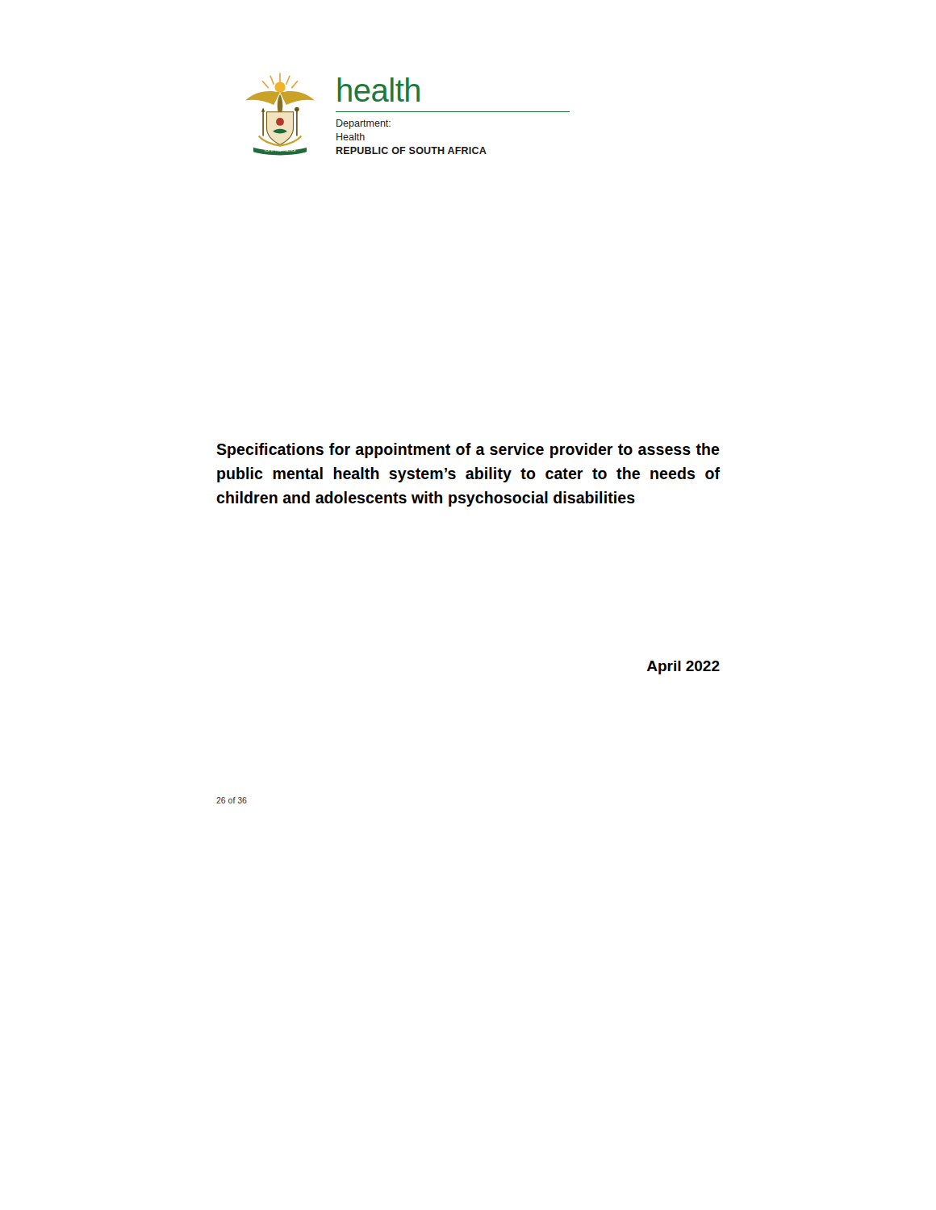!KE E: /XARRA //KE
health
Department:
Health
REPUBLIC OF SOUTH AFRICA
Specifications for appointment of a service provider to assess the public mental health system’s ability to cater to the needs of children and adolescents with psychosocial disabilities
April 2022
26 of 36